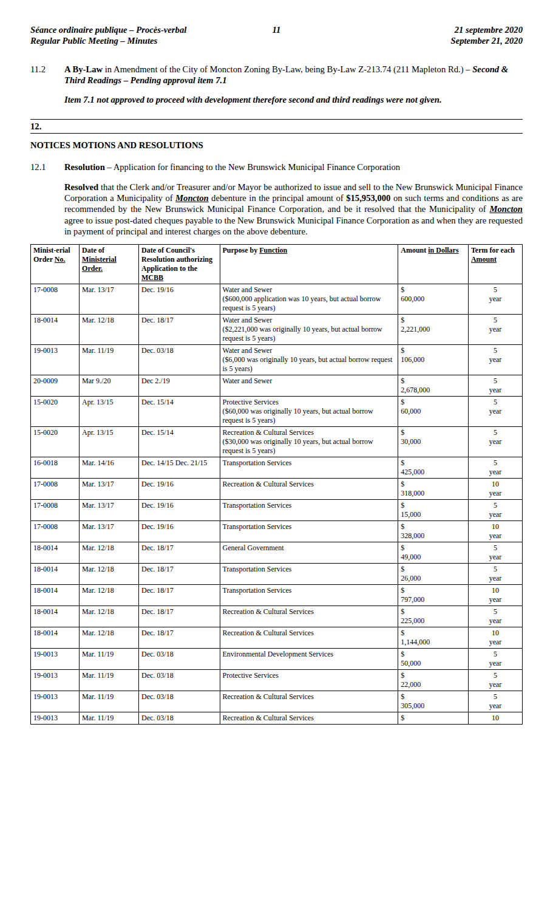Séance ordinaire publique – Procès-verbal
Regular Public Meeting – Minutes
11
21 septembre 2020
September 21, 2020
11.2
A By-Law in Amendment of the City of Moncton Zoning By-Law, being By-Law Z-213.74 (211 Mapleton Rd.) – Second & Third Readings – Pending approval item 7.1
Item 7.1 not approved to proceed with development therefore second and third readings were not given.
12.
NOTICES MOTIONS AND RESOLUTIONS
12.1
Resolution – Application for financing to the New Brunswick Municipal Finance Corporation
Resolved that the Clerk and/or Treasurer and/or Mayor be authorized to issue and sell to the New Brunswick Municipal Finance Corporation a Municipality of Moncton debenture in the principal amount of $15,953,000 on such terms and conditions as are recommended by the New Brunswick Municipal Finance Corporation, and be it resolved that the Municipality of Moncton agree to issue post-dated cheques payable to the New Brunswick Municipal Finance Corporation as and when they are requested in payment of principal and interest charges on the above debenture.
| Minist-erial Order No. | Date of Ministerial Order. | Date of Council's Resolution authorizing Application to the MCBB | Purpose by Function | Amount in Dollars | Term for each Amount |
| --- | --- | --- | --- | --- | --- |
| 17-0008 | Mar. 13/17 | Dec. 19/16 | Water and Sewer ($600,000 application was 10 years, but actual borrow request is 5 years) | $ 600,000 | 5 year |
| 18-0014 | Mar. 12/18 | Dec. 18/17 | Water and Sewer ($2,221,000 was originally 10 years, but actual borrow request is 5 years) | $ 2,221,000 | 5 year |
| 19-0013 | Mar. 11/19 | Dec. 03/18 | Water and Sewer ($6,000 was originally 10 years, but actual borrow request is 5 years) | $ 106,000 | 5 year |
| 20-0009 | Mar 9./20 | Dec 2./19 | Water and Sewer | $ 2,678,000 | 5 year |
| 15-0020 | Apr. 13/15 | Dec. 15/14 | Protective Services ($60,000 was originally 10 years, but actual borrow request is 5 years) | $ 60,000 | 5 year |
| 15-0020 | Apr. 13/15 | Dec. 15/14 | Recreation & Cultural Services ($30,000 was originally 10 years, but actual borrow request is 5 years) | $ 30,000 | 5 year |
| 16-0018 | Mar. 14/16 | Dec. 14/15 Dec. 21/15 | Transportation Services | $ 425,000 | 5 year |
| 17-0008 | Mar. 13/17 | Dec. 19/16 | Recreation & Cultural Services | $ 318,000 | 10 year |
| 17-0008 | Mar. 13/17 | Dec. 19/16 | Transportation Services | $ 15,000 | 5 year |
| 17-0008 | Mar. 13/17 | Dec. 19/16 | Transportation Services | $ 328,000 | 10 year |
| 18-0014 | Mar. 12/18 | Dec. 18/17 | General Government | $ 49,000 | 5 year |
| 18-0014 | Mar. 12/18 | Dec. 18/17 | Transportation Services | $ 26,000 | 5 year |
| 18-0014 | Mar. 12/18 | Dec. 18/17 | Transportation Services | $ 797,000 | 10 year |
| 18-0014 | Mar. 12/18 | Dec. 18/17 | Recreation & Cultural Services | $ 225,000 | 5 year |
| 18-0014 | Mar. 12/18 | Dec. 18/17 | Recreation & Cultural Services | $ 1,144,000 | 10 year |
| 19-0013 | Mar. 11/19 | Dec. 03/18 | Environmental Development Services | $ 50,000 | 5 year |
| 19-0013 | Mar. 11/19 | Dec. 03/18 | Protective Services | $ 22,000 | 5 year |
| 19-0013 | Mar. 11/19 | Dec. 03/18 | Recreation & Cultural Services | $ 305,000 | 5 year |
| 19-0013 | Mar. 11/19 | Dec. 03/18 | Recreation & Cultural Services | $ | 10 |